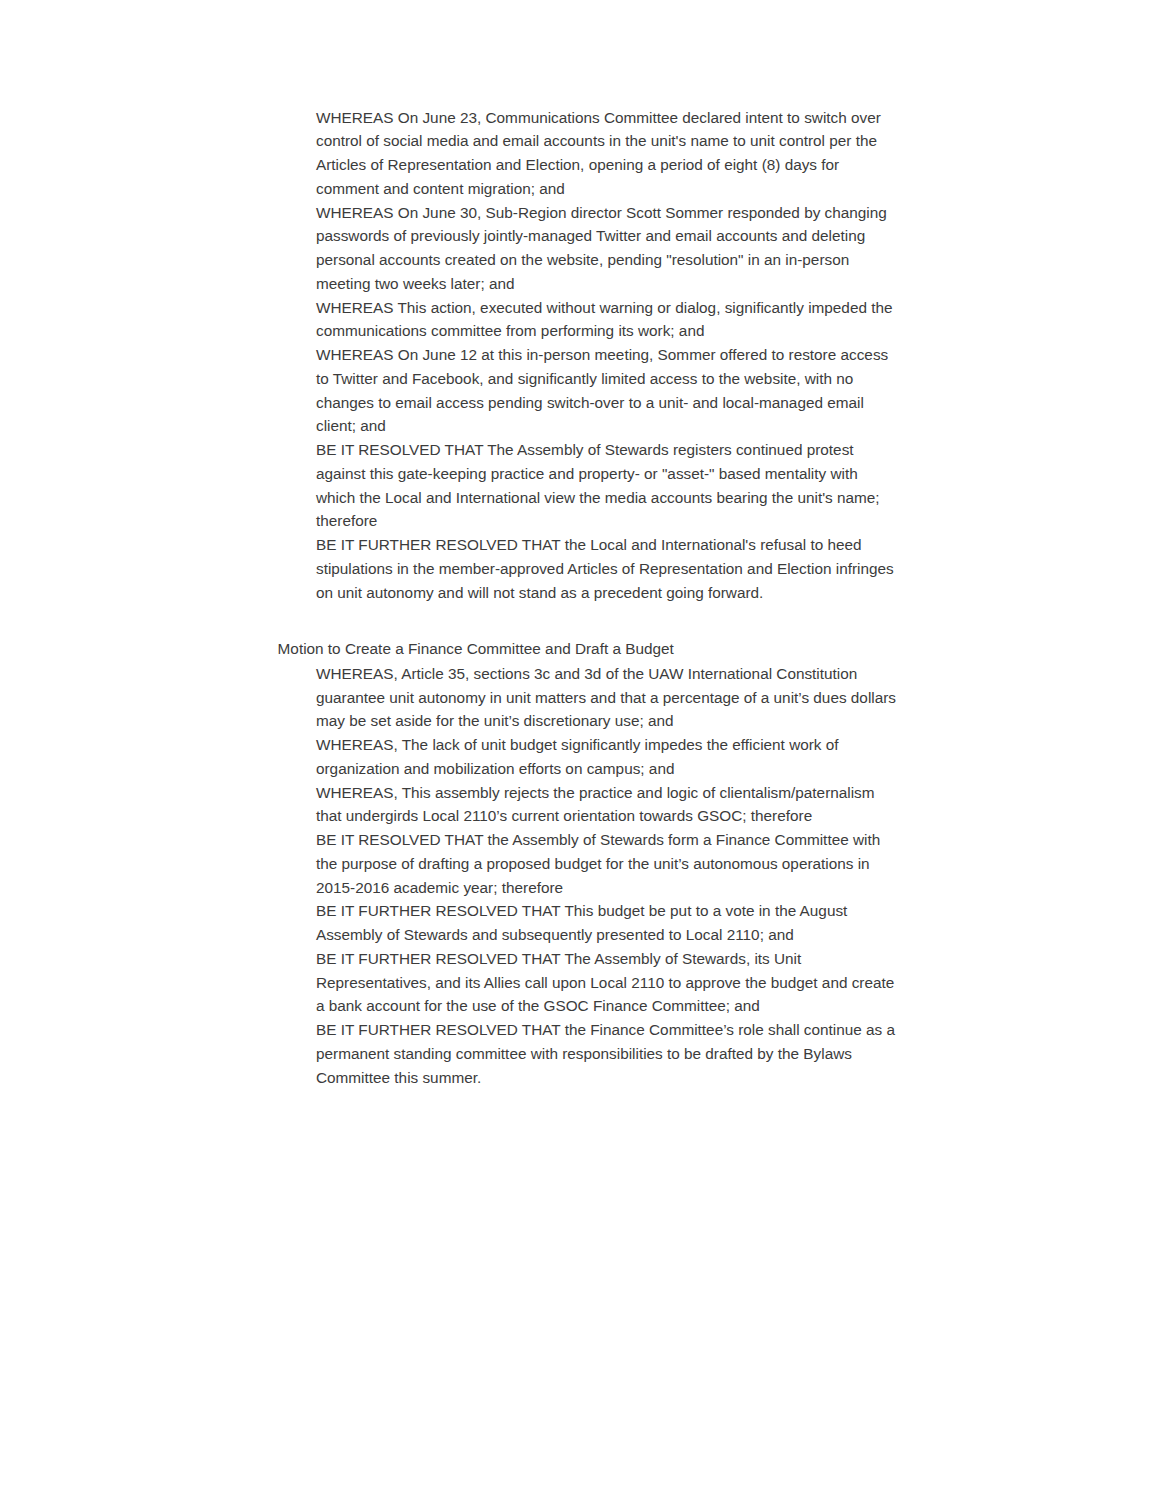WHEREAS On June 23, Communications Committee declared intent to switch over control of social media and email accounts in the unit's name to unit control per the Articles of Representation and Election, opening a period of eight (8) days for comment and content migration; and
WHEREAS On June 30, Sub-Region director Scott Sommer responded by changing passwords of previously jointly-managed Twitter and email accounts and deleting personal accounts created on the website, pending "resolution" in an in-person meeting two weeks later; and
WHEREAS This action, executed without warning or dialog, significantly impeded the communications committee from performing its work; and
WHEREAS On June 12 at this in-person meeting, Sommer offered to restore access to Twitter and Facebook, and significantly limited access to the website, with no changes to email access pending switch-over to a unit- and local-managed email client; and
BE IT RESOLVED THAT The Assembly of Stewards registers continued protest against this gate-keeping practice and property- or "asset-" based mentality with which the Local and International view the media accounts bearing the unit's name; therefore
BE IT FURTHER RESOLVED THAT the Local and International's refusal to heed stipulations in the member-approved Articles of Representation and Election infringes on unit autonomy and will not stand as a precedent going forward.
Motion to Create a Finance Committee and Draft a Budget
WHEREAS, Article 35, sections 3c and 3d of the UAW International Constitution guarantee unit autonomy in unit matters and that a percentage of a unit’s dues dollars may be set aside for the unit’s discretionary use; and
WHEREAS, The lack of unit budget significantly impedes the efficient work of organization and mobilization efforts on campus; and
WHEREAS, This assembly rejects the practice and logic of clientalism/paternalism that undergirds Local 2110’s current orientation towards GSOC; therefore
BE IT RESOLVED THAT the Assembly of Stewards form a Finance Committee with the purpose of drafting a proposed budget for the unit’s autonomous operations in 2015-2016 academic year; therefore
BE IT FURTHER RESOLVED THAT This budget be put to a vote in the August Assembly of Stewards and subsequently presented to Local 2110; and
BE IT FURTHER RESOLVED THAT The Assembly of Stewards, its Unit Representatives, and its Allies call upon Local 2110 to approve the budget and create a bank account for the use of the GSOC Finance Committee; and
BE IT FURTHER RESOLVED THAT the Finance Committee’s role shall continue as a permanent standing committee with responsibilities to be drafted by the Bylaws Committee this summer.